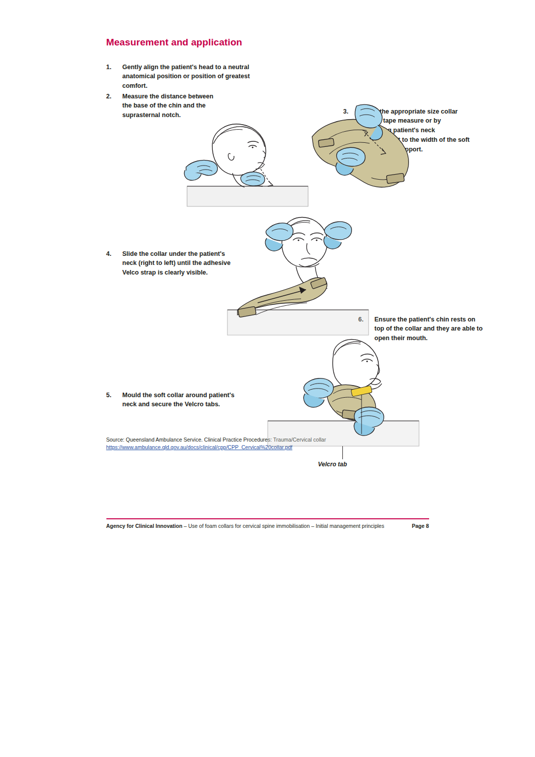Measurement and application
1.
Gently align the patient's head to a neutral anatomical position or position of greatest comfort.
2.
Measure the distance between the base of the chin and the suprasternal notch.
3.
Select the appropriate size collar using a tape measure or by comparing patient's neck measurement to the width of the soft collar's chin support.
4.
Slide the collar under the patient's neck (right to left) until the adhesive Velco strap is clearly visible.
5.
Mould the soft collar around patient's neck and secure the Velcro tabs.
6.
Ensure the patient's chin rests on top of the collar and they are able to open their mouth.
Velcro tab
Source: Queensland Ambulance Service. Clinical Practice Procedures: Trauma/Cervical collar
https://www.ambulance.qld.gov.au/docs/clinical/cpp/CPP_Cervical%20collar.pdf
Agency for Clinical Innovation – Use of foam collars for cervical spine immobilisation – Initial management principles
Page 8